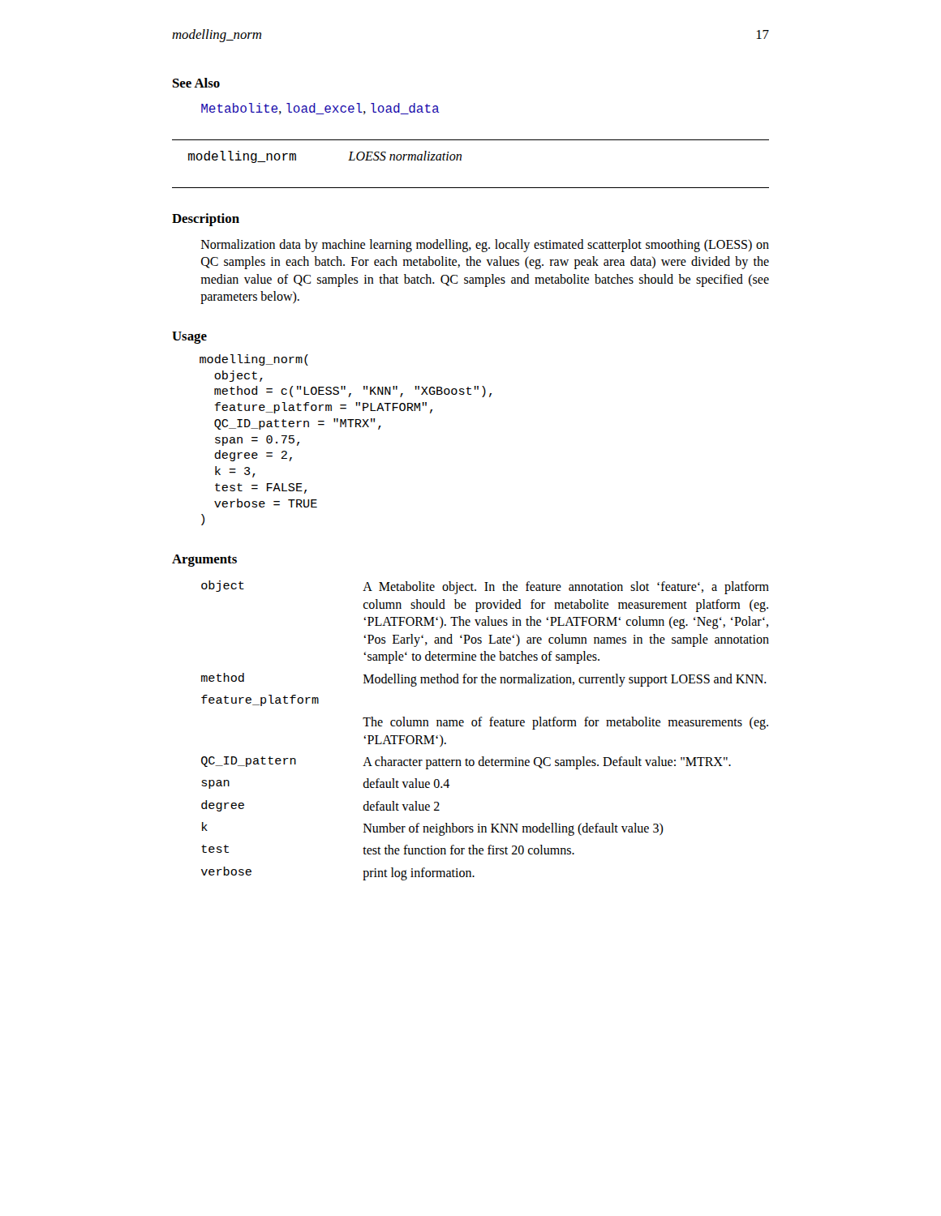modelling_norm 17
See Also
Metabolite, load_excel, load_data
modelling_norm LOESS normalization
Description
Normalization data by machine learning modelling, eg. locally estimated scatterplot smoothing (LOESS) on QC samples in each batch. For each metabolite, the values (eg. raw peak area data) were divided by the median value of QC samples in that batch. QC samples and metabolite batches should be specified (see parameters below).
Usage
modelling_norm(
  object,
  method = c("LOESS", "KNN", "XGBoost"),
  feature_platform = "PLATFORM",
  QC_ID_pattern = "MTRX",
  span = 0.75,
  degree = 2,
  k = 3,
  test = FALSE,
  verbose = TRUE
)
Arguments
object
A Metabolite object. In the feature annotation slot ‘feature‘, a platform column should be provided for metabolite measurement platform (eg. ‘PLATFORM‘). The values in the ‘PLATFORM‘ column (eg. ‘Neg‘, ‘Polar‘, ‘Pos Early‘, and ‘Pos Late‘) are column names in the sample annotation ‘sample‘ to determine the batches of samples.
method
Modelling method for the normalization, currently support LOESS and KNN.
feature_platform
The column name of feature platform for metabolite measurements (eg. ‘PLATFORM‘).
QC_ID_pattern
A character pattern to determine QC samples. Default value: "MTRX".
span
default value 0.4
degree
default value 2
k
Number of neighbors in KNN modelling (default value 3)
test
test the function for the first 20 columns.
verbose
print log information.